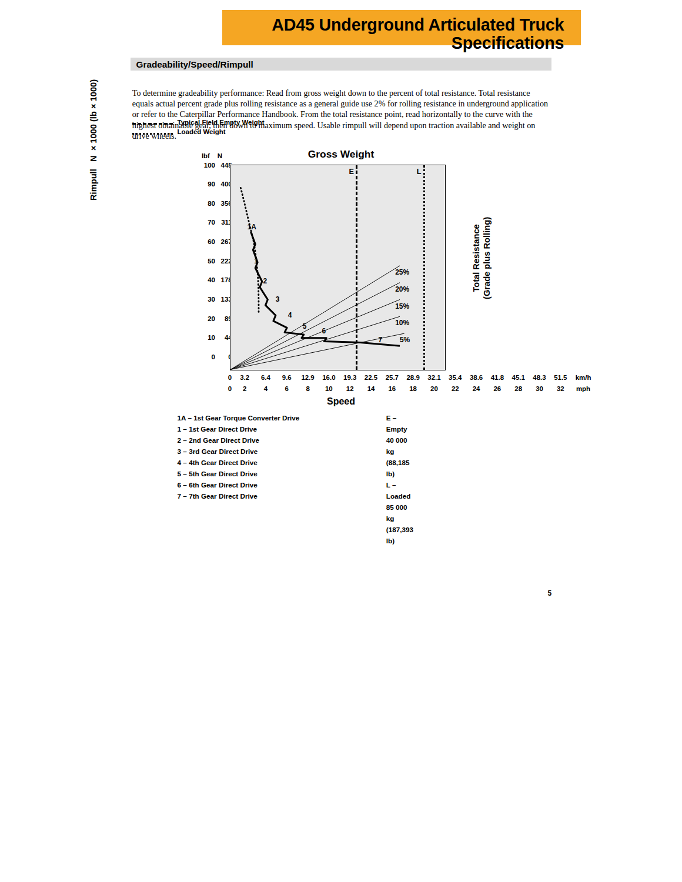AD45 Underground Articulated Truck Specifications
Gradeability/Speed/Rimpull
To determine gradeability performance: Read from gross weight down to the percent of total resistance. Total resistance equals actual percent grade plus rolling resistance as a general guide use 2% for rolling resistance in underground application or refer to the Caterpillar Performance Handbook. From the total resistance point, read horizontally to the curve with the highest obtainable gear, then down to maximum speed. Usable rimpull will depend upon traction available and weight on drive wheels.
Typical Field Empty Weight
Loaded Weight
Gross Weight
lbf
N
100
90
80
70
60
50
40
30
20
10
0
445
400
356
311
267
222
178
133
89
44
0
Rimpull N × 1000 (lb × 1000)
Total Resistance
(Grade plus Rolling)
E L 1A 1 2 3 4 5 6 7 25% 20% 15% 10% 5%
0 3.2 6.4 9.6 12.9 16.0 19.3 22.5 25.7 28.9 32.1 35.4 38.6 41.8 45.1 48.3 51.5 km/h
0 2 4 6 8 10 12 14 16 18 20 22 24 26 28 30 32 mph
Speed
1A – 1st Gear Torque Converter Drive
1 – 1st Gear Direct Drive
2 – 2nd Gear Direct Drive
3 – 3rd Gear Direct Drive
4 – 4th Gear Direct Drive
5 – 5th Gear Direct Drive
6 – 6th Gear Direct Drive
7 – 7th Gear Direct Drive
E – Empty 40 000 kg (88,185 lb)
L – Loaded 85 000 kg (187,393 lb)
5